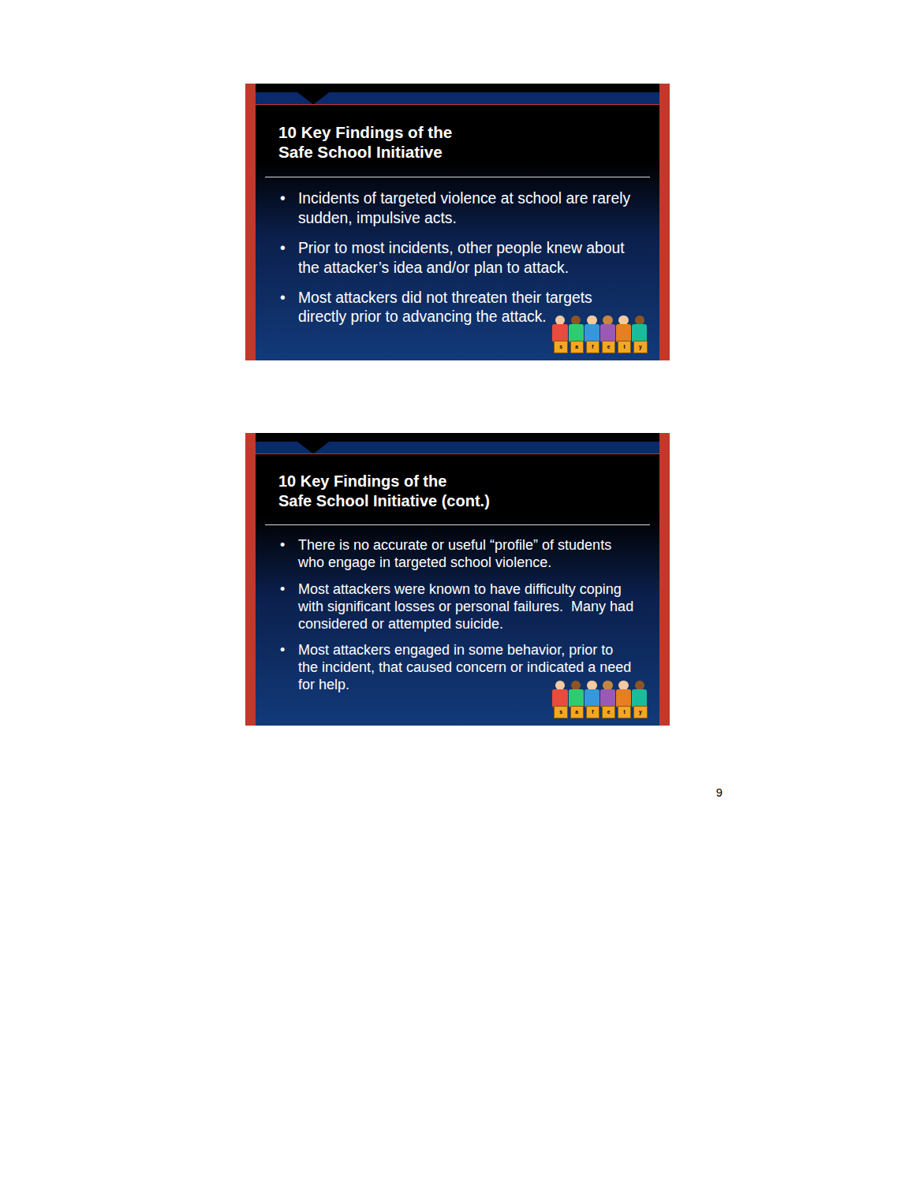10 Key Findings of the
Safe School Initiative
Incidents of targeted violence at school are rarely sudden, impulsive acts.
Prior to most incidents, other people knew about the attacker’s idea and/or plan to attack.
Most attackers did not threaten their targets directly prior to advancing the attack.
s
a
f
e
t
y
10 Key Findings of the
Safe School Initiative (cont.)
There is no accurate or useful “profile” of students who engage in targeted school violence.
Most attackers were known to have difficulty coping with significant losses or personal failures. Many had considered or attempted suicide.
Most attackers engaged in some behavior, prior to the incident, that caused concern or indicated a need for help.
s
a
f
e
t
y
9